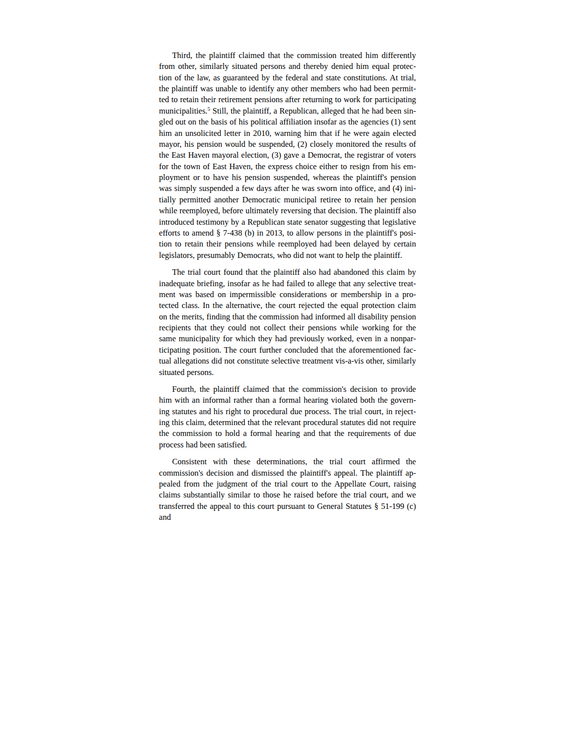Third, the plaintiff claimed that the commission treated him differently from other, similarly situated persons and thereby denied him equal protection of the law, as guaranteed by the federal and state constitutions. At trial, the plaintiff was unable to identify any other members who had been permitted to retain their retirement pensions after returning to work for participating municipalities.5 Still, the plaintiff, a Republican, alleged that he had been singled out on the basis of his political affiliation insofar as the agencies (1) sent him an unsolicited letter in 2010, warning him that if he were again elected mayor, his pension would be suspended, (2) closely monitored the results of the East Haven mayoral election, (3) gave a Democrat, the registrar of voters for the town of East Haven, the express choice either to resign from his employment or to have his pension suspended, whereas the plaintiff's pension was simply suspended a few days after he was sworn into office, and (4) initially permitted another Democratic municipal retiree to retain her pension while reemployed, before ultimately reversing that decision. The plaintiff also introduced testimony by a Republican state senator suggesting that legislative efforts to amend § 7-438 (b) in 2013, to allow persons in the plaintiff's position to retain their pensions while reemployed had been delayed by certain legislators, presumably Democrats, who did not want to help the plaintiff.
The trial court found that the plaintiff also had abandoned this claim by inadequate briefing, insofar as he had failed to allege that any selective treatment was based on impermissible considerations or membership in a protected class. In the alternative, the court rejected the equal protection claim on the merits, finding that the commission had informed all disability pension recipients that they could not collect their pensions while working for the same municipality for which they had previously worked, even in a nonparticipating position. The court further concluded that the aforementioned factual allegations did not constitute selective treatment vis-a-vis other, similarly situated persons.
Fourth, the plaintiff claimed that the commission's decision to provide him with an informal rather than a formal hearing violated both the governing statutes and his right to procedural due process. The trial court, in rejecting this claim, determined that the relevant procedural statutes did not require the commission to hold a formal hearing and that the requirements of due process had been satisfied.
Consistent with these determinations, the trial court affirmed the commission's decision and dismissed the plaintiff's appeal. The plaintiff appealed from the judgment of the trial court to the Appellate Court, raising claims substantially similar to those he raised before the trial court, and we transferred the appeal to this court pursuant to General Statutes § 51-199 (c) and